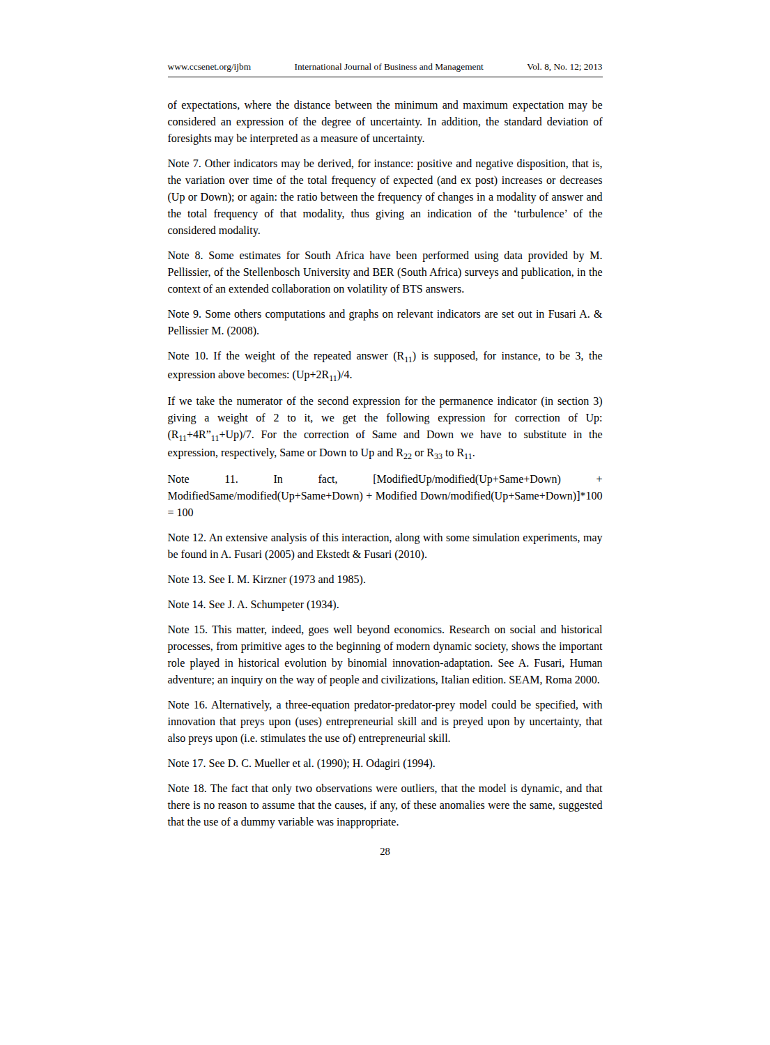www.ccsenet.org/ijbm International Journal of Business and Management Vol. 8, No. 12; 2013
of expectations, where the distance between the minimum and maximum expectation may be considered an expression of the degree of uncertainty. In addition, the standard deviation of foresights may be interpreted as a measure of uncertainty.
Note 7. Other indicators may be derived, for instance: positive and negative disposition, that is, the variation over time of the total frequency of expected (and ex post) increases or decreases (Up or Down); or again: the ratio between the frequency of changes in a modality of answer and the total frequency of that modality, thus giving an indication of the ‘turbulence’ of the considered modality.
Note 8. Some estimates for South Africa have been performed using data provided by M. Pellissier, of the Stellenbosch University and BER (South Africa) surveys and publication, in the context of an extended collaboration on volatility of BTS answers.
Note 9. Some others computations and graphs on relevant indicators are set out in Fusari A. & Pellissier M. (2008).
Note 10. If the weight of the repeated answer (R11) is supposed, for instance, to be 3, the expression above becomes: (Up+2R11)/4.
If we take the numerator of the second expression for the permanence indicator (in section 3) giving a weight of 2 to it, we get the following expression for correction of Up: (R11+4R”11+Up)/7. For the correction of Same and Down we have to substitute in the expression, respectively, Same or Down to Up and R22 or R33 to R11.
Note 11. In fact, [ModifiedUp/modified(Up+Same+Down) + ModifiedSame/modified(Up+Same+Down) + Modified Down/modified(Up+Same+Down)]*100 = 100
Note 12. An extensive analysis of this interaction, along with some simulation experiments, may be found in A. Fusari (2005) and Ekstedt & Fusari (2010).
Note 13. See I. M. Kirzner (1973 and 1985).
Note 14. See J. A. Schumpeter (1934).
Note 15. This matter, indeed, goes well beyond economics. Research on social and historical processes, from primitive ages to the beginning of modern dynamic society, shows the important role played in historical evolution by binomial innovation-adaptation. See A. Fusari, Human adventure; an inquiry on the way of people and civilizations, Italian edition. SEAM, Roma 2000.
Note 16. Alternatively, a three-equation predator-predator-prey model could be specified, with innovation that preys upon (uses) entrepreneurial skill and is preyed upon by uncertainty, that also preys upon (i.e. stimulates the use of) entrepreneurial skill.
Note 17. See D. C. Mueller et al. (1990); H. Odagiri (1994).
Note 18. The fact that only two observations were outliers, that the model is dynamic, and that there is no reason to assume that the causes, if any, of these anomalies were the same, suggested that the use of a dummy variable was inappropriate.
28